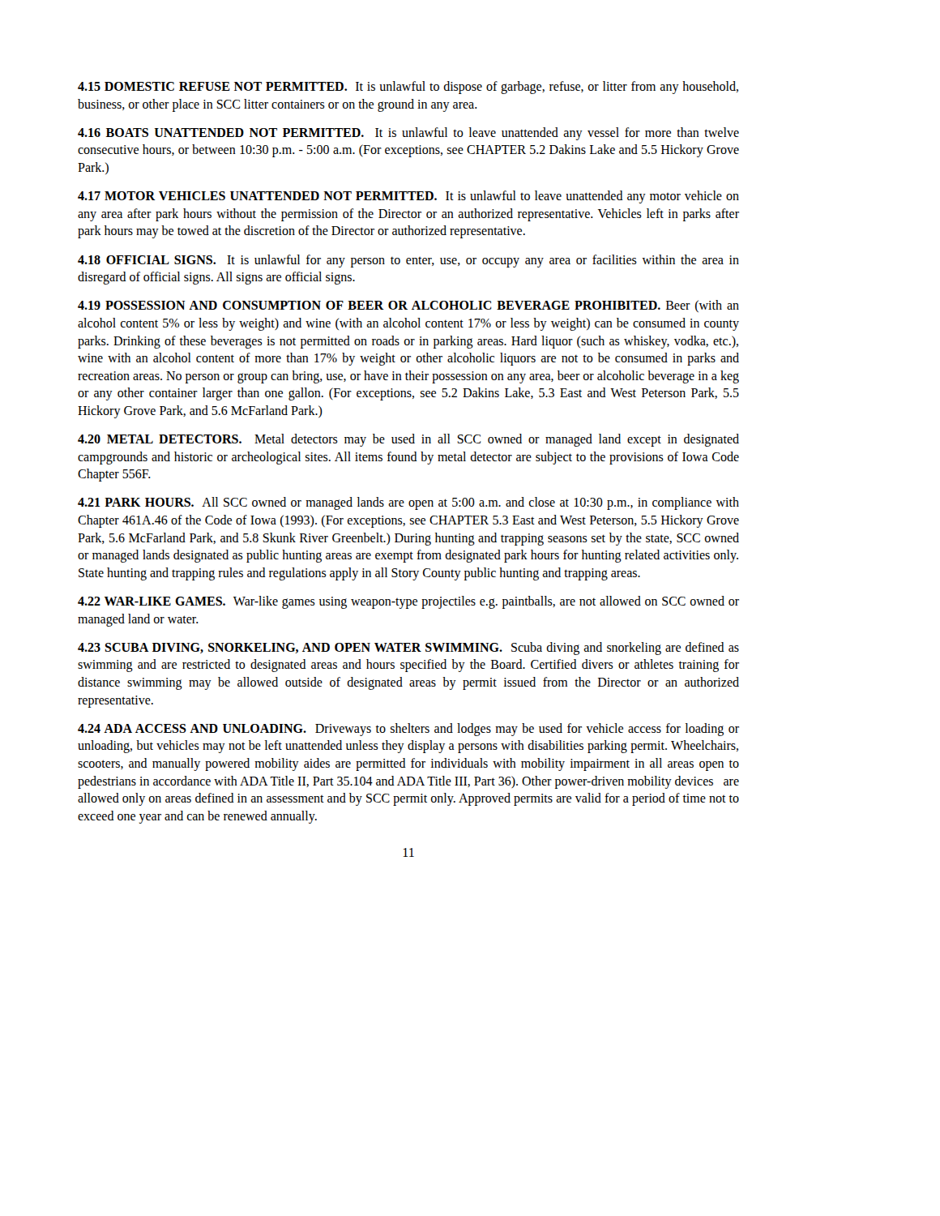4.15 DOMESTIC REFUSE NOT PERMITTED. It is unlawful to dispose of garbage, refuse, or litter from any household, business, or other place in SCC litter containers or on the ground in any area.
4.16 BOATS UNATTENDED NOT PERMITTED. It is unlawful to leave unattended any vessel for more than twelve consecutive hours, or between 10:30 p.m. - 5:00 a.m. (For exceptions, see CHAPTER 5.2 Dakins Lake and 5.5 Hickory Grove Park.)
4.17 MOTOR VEHICLES UNATTENDED NOT PERMITTED. It is unlawful to leave unattended any motor vehicle on any area after park hours without the permission of the Director or an authorized representative. Vehicles left in parks after park hours may be towed at the discretion of the Director or authorized representative.
4.18 OFFICIAL SIGNS. It is unlawful for any person to enter, use, or occupy any area or facilities within the area in disregard of official signs. All signs are official signs.
4.19 POSSESSION AND CONSUMPTION OF BEER OR ALCOHOLIC BEVERAGE PROHIBITED. Beer (with an alcohol content 5% or less by weight) and wine (with an alcohol content 17% or less by weight) can be consumed in county parks. Drinking of these beverages is not permitted on roads or in parking areas. Hard liquor (such as whiskey, vodka, etc.), wine with an alcohol content of more than 17% by weight or other alcoholic liquors are not to be consumed in parks and recreation areas. No person or group can bring, use, or have in their possession on any area, beer or alcoholic beverage in a keg or any other container larger than one gallon. (For exceptions, see 5.2 Dakins Lake, 5.3 East and West Peterson Park, 5.5 Hickory Grove Park, and 5.6 McFarland Park.)
4.20 METAL DETECTORS. Metal detectors may be used in all SCC owned or managed land except in designated campgrounds and historic or archeological sites. All items found by metal detector are subject to the provisions of Iowa Code Chapter 556F.
4.21 PARK HOURS. All SCC owned or managed lands are open at 5:00 a.m. and close at 10:30 p.m., in compliance with Chapter 461A.46 of the Code of Iowa (1993). (For exceptions, see CHAPTER 5.3 East and West Peterson, 5.5 Hickory Grove Park, 5.6 McFarland Park, and 5.8 Skunk River Greenbelt.) During hunting and trapping seasons set by the state, SCC owned or managed lands designated as public hunting areas are exempt from designated park hours for hunting related activities only. State hunting and trapping rules and regulations apply in all Story County public hunting and trapping areas.
4.22 WAR-LIKE GAMES. War-like games using weapon-type projectiles e.g. paintballs, are not allowed on SCC owned or managed land or water.
4.23 SCUBA DIVING, SNORKELING, AND OPEN WATER SWIMMING. Scuba diving and snorkeling are defined as swimming and are restricted to designated areas and hours specified by the Board. Certified divers or athletes training for distance swimming may be allowed outside of designated areas by permit issued from the Director or an authorized representative.
4.24 ADA ACCESS AND UNLOADING. Driveways to shelters and lodges may be used for vehicle access for loading or unloading, but vehicles may not be left unattended unless they display a persons with disabilities parking permit. Wheelchairs, scooters, and manually powered mobility aides are permitted for individuals with mobility impairment in all areas open to pedestrians in accordance with ADA Title II, Part 35.104 and ADA Title III, Part 36). Other power-driven mobility devices are allowed only on areas defined in an assessment and by SCC permit only. Approved permits are valid for a period of time not to exceed one year and can be renewed annually.
11